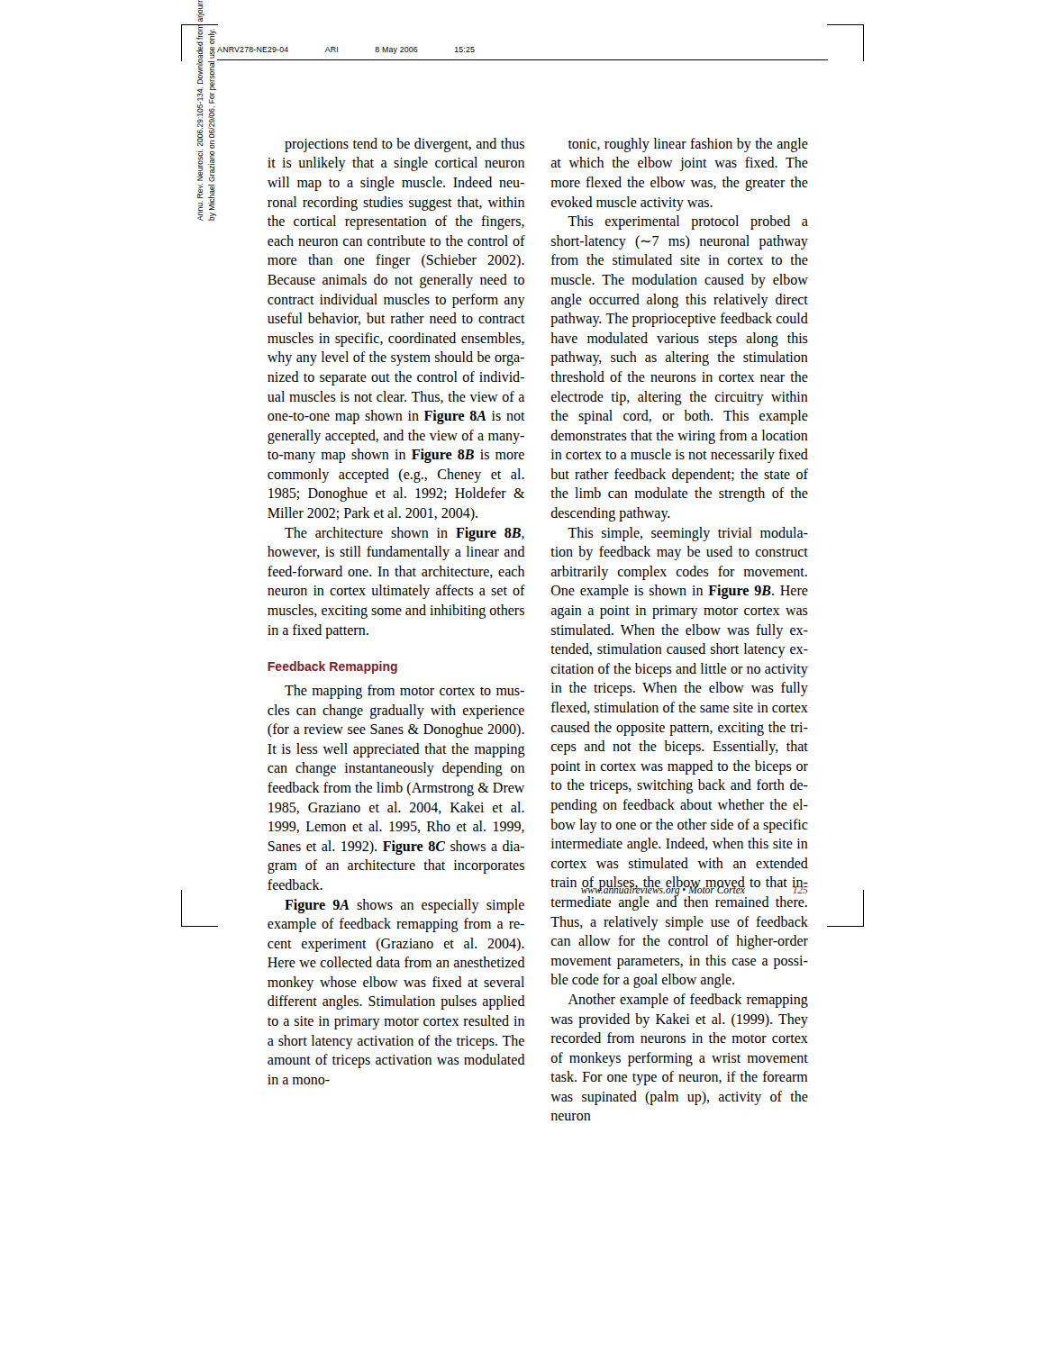ANRV278-NE29-04 ARI 8 May 2006 15:25
Annu. Rev. Neurosci. 2006.29:105-134. Downloaded from arjournals.annualreviews.org
by Michael Graziano on 06/29/06. For personal use only.
projections tend to be divergent, and thus it is unlikely that a single cortical neuron will map to a single muscle. Indeed neuronal recording studies suggest that, within the cortical representation of the fingers, each neuron can contribute to the control of more than one finger (Schieber 2002). Because animals do not generally need to contract individual muscles to perform any useful behavior, but rather need to contract muscles in specific, coordinated ensembles, why any level of the system should be organized to separate out the control of individual muscles is not clear. Thus, the view of a one-to-one map shown in Figure 8A is not generally accepted, and the view of a many-to-many map shown in Figure 8B is more commonly accepted (e.g., Cheney et al. 1985; Donoghue et al. 1992; Holdefer & Miller 2002; Park et al. 2001, 2004).
The architecture shown in Figure 8B, however, is still fundamentally a linear and feed-forward one. In that architecture, each neuron in cortex ultimately affects a set of muscles, exciting some and inhibiting others in a fixed pattern.
Feedback Remapping
The mapping from motor cortex to muscles can change gradually with experience (for a review see Sanes & Donoghue 2000). It is less well appreciated that the mapping can change instantaneously depending on feedback from the limb (Armstrong & Drew 1985, Graziano et al. 2004, Kakei et al. 1999, Lemon et al. 1995, Rho et al. 1999, Sanes et al. 1992). Figure 8C shows a diagram of an architecture that incorporates feedback.
Figure 9A shows an especially simple example of feedback remapping from a recent experiment (Graziano et al. 2004). Here we collected data from an anesthetized monkey whose elbow was fixed at several different angles. Stimulation pulses applied to a site in primary motor cortex resulted in a short latency activation of the triceps. The amount of triceps activation was modulated in a mono-
tonic, roughly linear fashion by the angle at which the elbow joint was fixed. The more flexed the elbow was, the greater the evoked muscle activity was.
This experimental protocol probed a short-latency (∼7 ms) neuronal pathway from the stimulated site in cortex to the muscle. The modulation caused by elbow angle occurred along this relatively direct pathway. The proprioceptive feedback could have modulated various steps along this pathway, such as altering the stimulation threshold of the neurons in cortex near the electrode tip, altering the circuitry within the spinal cord, or both. This example demonstrates that the wiring from a location in cortex to a muscle is not necessarily fixed but rather feedback dependent; the state of the limb can modulate the strength of the descending pathway.
This simple, seemingly trivial modulation by feedback may be used to construct arbitrarily complex codes for movement. One example is shown in Figure 9B. Here again a point in primary motor cortex was stimulated. When the elbow was fully extended, stimulation caused short latency excitation of the biceps and little or no activity in the triceps. When the elbow was fully flexed, stimulation of the same site in cortex caused the opposite pattern, exciting the triceps and not the biceps. Essentially, that point in cortex was mapped to the biceps or to the triceps, switching back and forth depending on feedback about whether the elbow lay to one or the other side of a specific intermediate angle. Indeed, when this site in cortex was stimulated with an extended train of pulses, the elbow moved to that intermediate angle and then remained there. Thus, a relatively simple use of feedback can allow for the control of higher-order movement parameters, in this case a possible code for a goal elbow angle.
Another example of feedback remapping was provided by Kakei et al. (1999). They recorded from neurons in the motor cortex of monkeys performing a wrist movement task. For one type of neuron, if the forearm was supinated (palm up), activity of the neuron
www.annualreviews.org • Motor Cortex 125